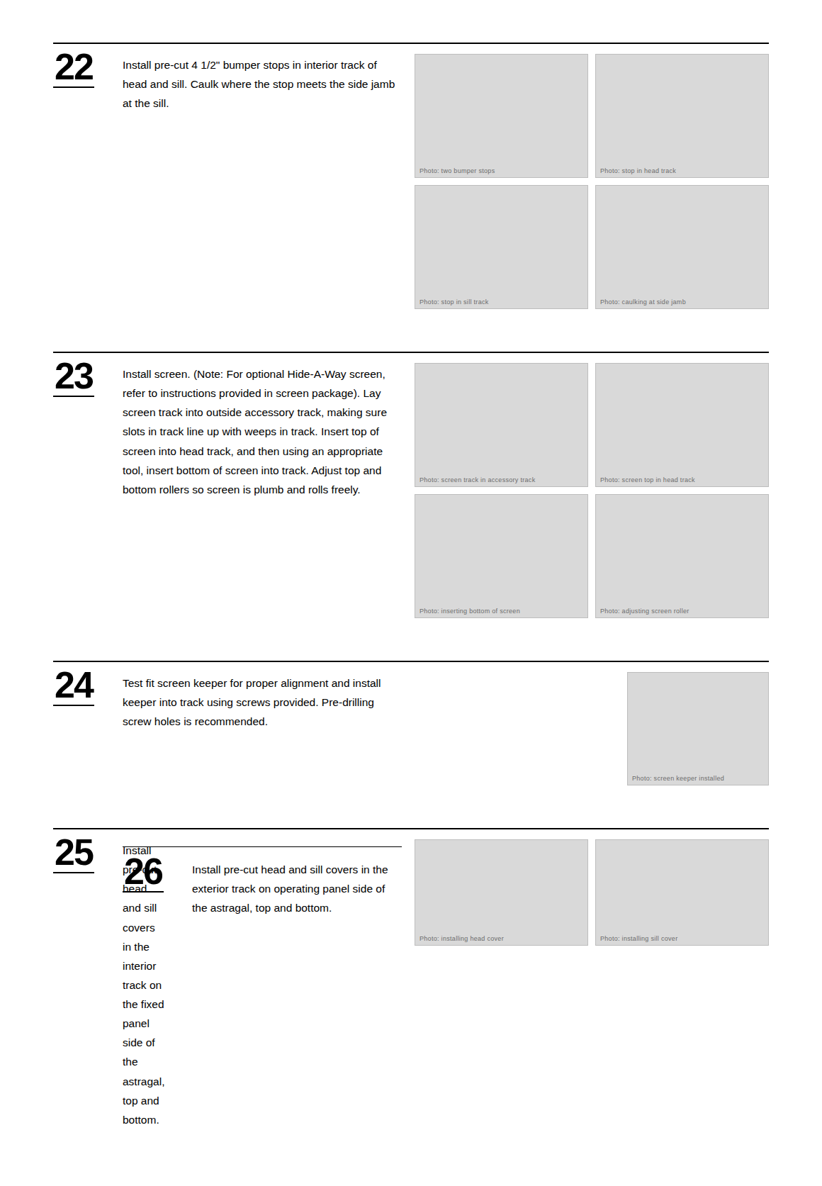Sliding patio door installation instructions, steps 22 through 26
22
Install pre-cut 4 1/2" bumper stops in interior track of head and sill. Caulk where the stop meets the side jamb at the sill.
23
Install screen. (Note: For optional Hide-A-Way screen, refer to instructions provided in screen package). Lay screen track into outside accessory track, making sure slots in track line up with weeps in track. Insert top of screen into head track, and then using an appropriate tool, insert bottom of screen into track. Adjust top and bottom rollers so screen is plumb and rolls freely.
24
Test fit screen keeper for proper alignment and install keeper into track using screws provided. Pre-drilling screw holes is recommended.
25
Install pre-cut head and sill covers in the interior track on the fixed panel side of the astragal, top and bottom.
26
Install pre-cut head and sill covers in the exterior track on operating panel side of the astragal, top and bottom.